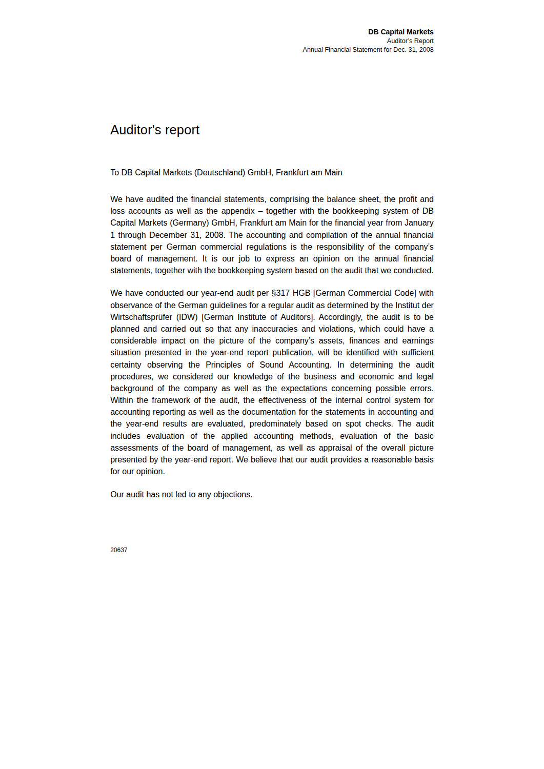DB Capital Markets
Auditor’s Report
Annual Financial Statement for Dec. 31, 2008
Auditor's report
To DB Capital Markets (Deutschland) GmbH, Frankfurt am Main
We have audited the financial statements, comprising the balance sheet, the profit and loss accounts as well as the appendix – together with the bookkeeping system of DB Capital Markets (Germany) GmbH, Frankfurt am Main for the financial year from January 1 through December 31, 2008. The accounting and compilation of the annual financial statement per German commercial regulations is the responsibility of the company’s board of management. It is our job to express an opinion on the annual financial statements, together with the bookkeeping system based on the audit that we conducted.
We have conducted our year-end audit per §317 HGB [German Commercial Code] with observance of the German guidelines for a regular audit as determined by the Institut der Wirtschaftsprüfer (IDW) [German Institute of Auditors]. Accordingly, the audit is to be planned and carried out so that any inaccuracies and violations, which could have a considerable impact on the picture of the company’s assets, finances and earnings situation presented in the year-end report publication, will be identified with sufficient certainty observing the Principles of Sound Accounting. In determining the audit procedures, we considered our knowledge of the business and economic and legal background of the company as well as the expectations concerning possible errors. Within the framework of the audit, the effectiveness of the internal control system for accounting reporting as well as the documentation for the statements in accounting and the year-end results are evaluated, predominately based on spot checks. The audit includes evaluation of the applied accounting methods, evaluation of the basic assessments of the board of management, as well as appraisal of the overall picture presented by the year-end report. We believe that our audit provides a reasonable basis for our opinion.
Our audit has not led to any objections.
20637